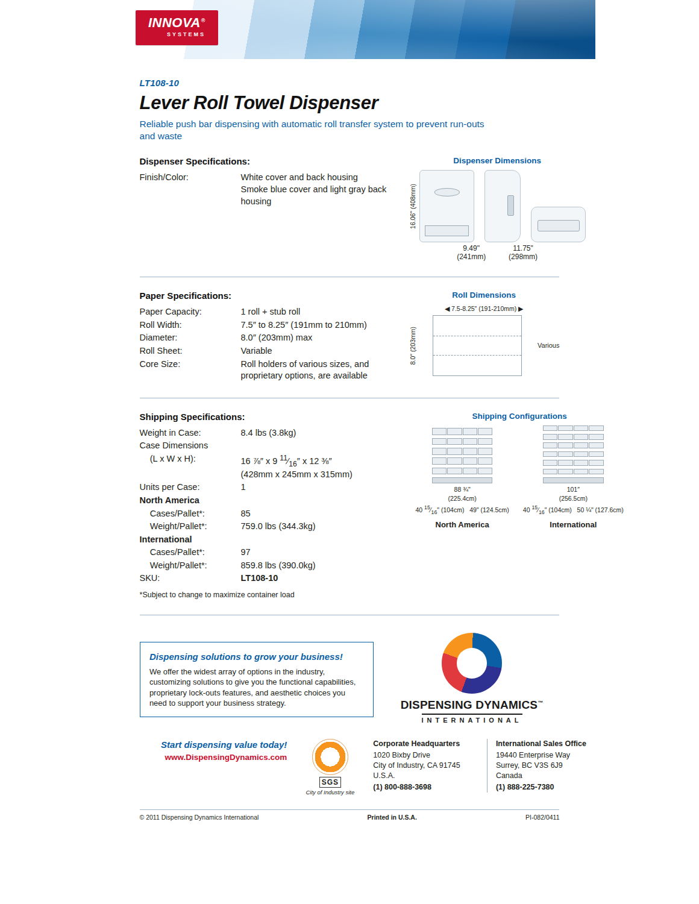INNOVA®
SYSTEMS
LT108-10
Lever Roll Towel Dispenser
Reliable push bar dispensing with automatic roll transfer system to prevent run-outs and waste
Dispenser Specifications:
| Finish/Color: | White cover and back housing Smoke blue cover and light gray back housing |
Dispenser Dimensions
16.06" (408mm)
9.49"
(241mm) 11.75"
(298mm)
Paper Specifications:
| Paper Capacity: | 1 roll + stub roll |
| Roll Width: | 7.5″ to 8.25″ (191mm to 210mm) |
| Diameter: | 8.0″ (203mm) max |
| Roll Sheet: | Variable |
| Core Size: | Roll holders of various sizes, and proprietary options, are available |
Roll Dimensions
◀ 7.5-8.25" (191-210mm) ▶
8.0″ (203mm)
Various
Shipping Specifications:
| Weight in Case: | 8.4 lbs (3.8kg) |
| Case Dimensions | |
| (L x W x H): | 16 ⅞″ x 9 11 ⁄ 16 ″ x 12 ⅜″ (428mm x 245mm x 315mm) |
| Units per Case: | 1 |
| North America | |
| Cases/Pallet*: | 85 |
| Weight/Pallet*: | 759.0 lbs (344.3kg) |
| International | |
| Cases/Pallet*: | 97 |
| Weight/Pallet*: | 859.8 lbs (390.0kg) |
| SKU: | LT108-10 |
*Subject to change to maximize container load
Shipping Configurations
88 ¾"
(225.4cm)
40 15⁄16" (104cm) 49" (124.5cm)
North America
101″
(256.5cm)
40 15⁄16" (104cm) 50 ¼" (127.6cm)
International
Dispensing solutions to grow your business!
We offer the widest array of options in the industry, customizing solutions to give you the functional capabilities, proprietary lock-outs features, and aesthetic choices you need to support your business strategy.
DISPENSING DYNAMICS™
INTERNATIONAL
Start dispensing value today!
www.DispensingDynamics.com
SGS
City of Industry site
Corporate Headquarters
1020 Bixby Drive
City of Industry, CA 91745
U.S.A.
(1) 800-888-3698
International Sales Office
19440 Enterprise Way
Surrey, BC V3S 6J9
Canada
(1) 888-225-7380
© 2011 Dispensing Dynamics International
Printed in U.S.A.
PI-082/0411